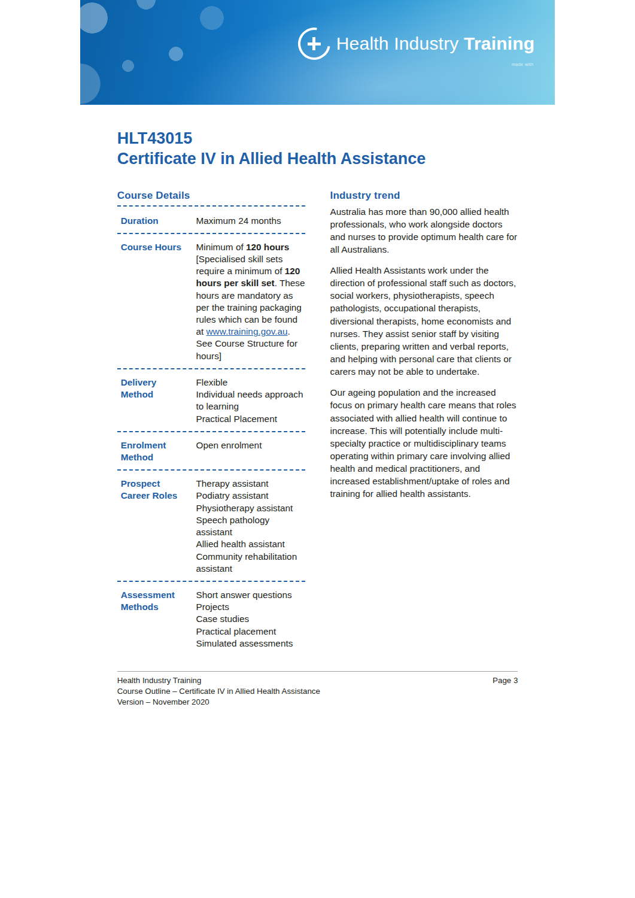Health Industry Training made with
HLT43015
Certificate IV in Allied Health Assistance
Course Details
| Duration | Maximum 24 months |
| Course Hours | Minimum of 120 hours [Specialised skill sets require a minimum of 120 hours per skill set . These hours are mandatory as per the training packaging rules which can be found at www.training.gov.au . See Course Structure for hours] |
| Delivery Method | Flexible Individual needs approach to learning Practical Placement |
| Enrolment Method | Open enrolment |
| Prospect Career Roles | Therapy assistant Podiatry assistant Physiotherapy assistant Speech pathology assistant Allied health assistant Community rehabilitation assistant |
| Assessment Methods | Short answer questions Projects Case studies Practical placement Simulated assessments |
Industry trend
Australia has more than 90,000 allied health professionals, who work alongside doctors and nurses to provide optimum health care for all Australians.
Allied Health Assistants work under the direction of professional staff such as doctors, social workers, physiotherapists, speech pathologists, occupational therapists, diversional therapists, home economists and nurses. They assist senior staff by visiting clients, preparing written and verbal reports, and helping with personal care that clients or carers may not be able to undertake.
Our ageing population and the increased focus on primary health care means that roles associated with allied health will continue to increase. This will potentially include multi-specialty practice or multidisciplinary teams operating within primary care involving allied health and medical practitioners, and increased establishment/uptake of roles and training for allied health assistants.
Health Industry Training
Course Outline – Certificate IV in Allied Health Assistance
Version – November 2020
Page 3